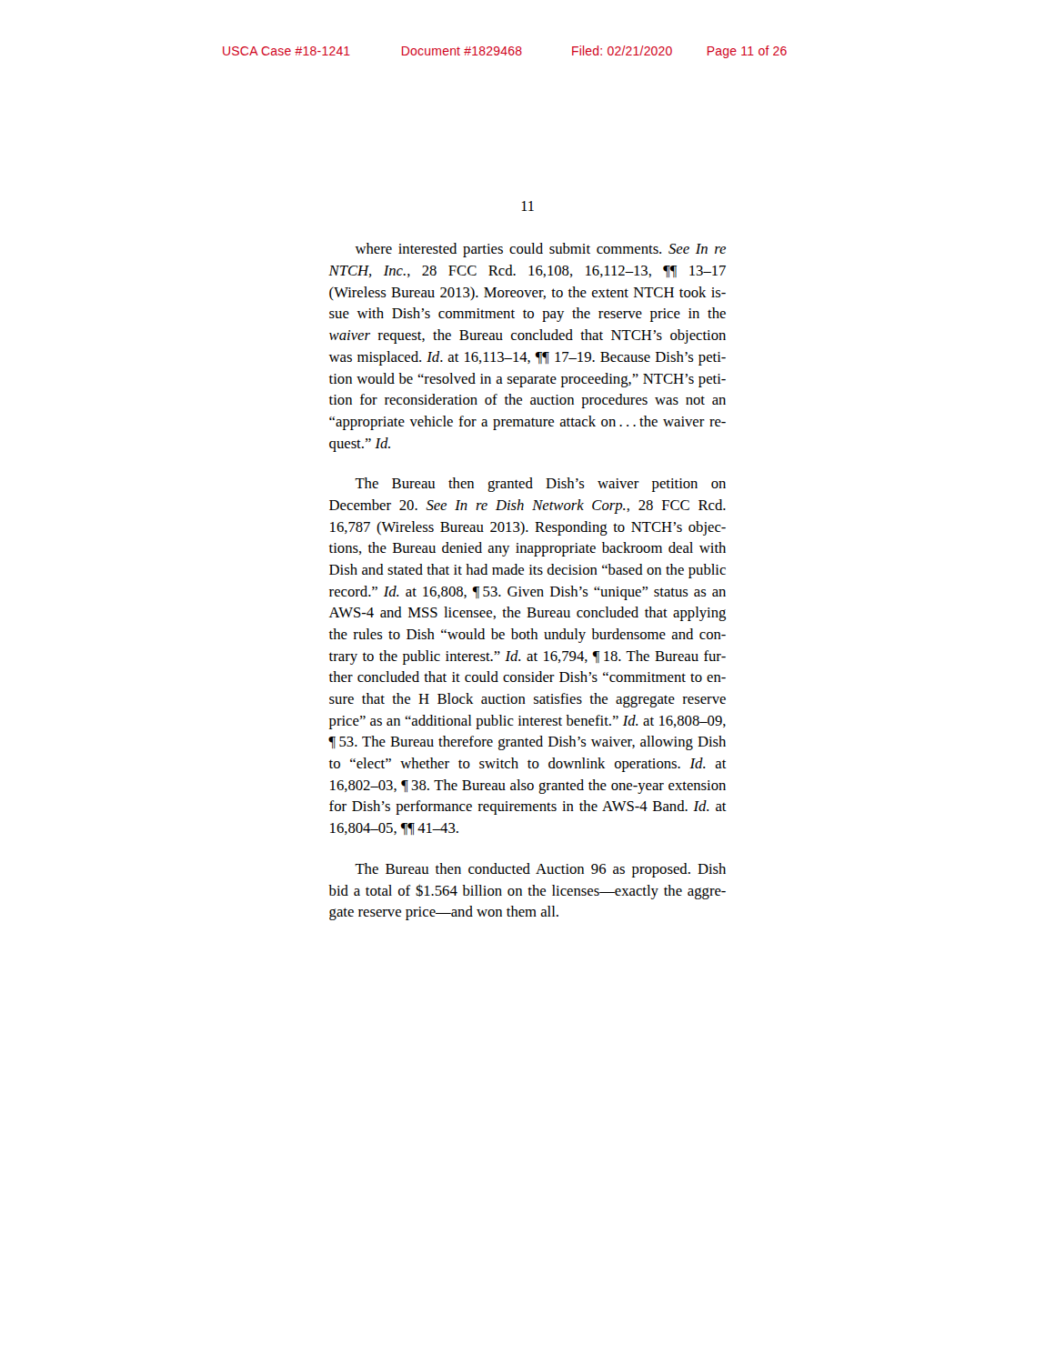USCA Case #18-1241 Document #1829468 Filed: 02/21/2020 Page 11 of 26
11
where interested parties could submit comments. See In re NTCH, Inc., 28 FCC Rcd. 16,108, 16,112–13, ¶¶ 13–17 (Wireless Bureau 2013). Moreover, to the extent NTCH took issue with Dish’s commitment to pay the reserve price in the waiver request, the Bureau concluded that NTCH’s objection was misplaced. Id. at 16,113–14, ¶¶ 17–19. Because Dish’s petition would be “resolved in a separate proceeding,” NTCH’s petition for reconsideration of the auction procedures was not an “appropriate vehicle for a premature attack on . . . the waiver request.” Id.
The Bureau then granted Dish’s waiver petition on December 20. See In re Dish Network Corp., 28 FCC Rcd. 16,787 (Wireless Bureau 2013). Responding to NTCH’s objections, the Bureau denied any inappropriate backroom deal with Dish and stated that it had made its decision “based on the public record.” Id. at 16,808, ¶ 53. Given Dish’s “unique” status as an AWS-4 and MSS licensee, the Bureau concluded that applying the rules to Dish “would be both unduly burdensome and contrary to the public interest.” Id. at 16,794, ¶ 18. The Bureau further concluded that it could consider Dish’s “commitment to ensure that the H Block auction satisfies the aggregate reserve price” as an “additional public interest benefit.” Id. at 16,808–09, ¶ 53. The Bureau therefore granted Dish’s waiver, allowing Dish to “elect” whether to switch to downlink operations. Id. at 16,802–03, ¶ 38. The Bureau also granted the one-year extension for Dish’s performance requirements in the AWS-4 Band. Id. at 16,804–05, ¶¶ 41–43.
The Bureau then conducted Auction 96 as proposed. Dish bid a total of $1.564 billion on the licenses—exactly the aggregate reserve price—and won them all.